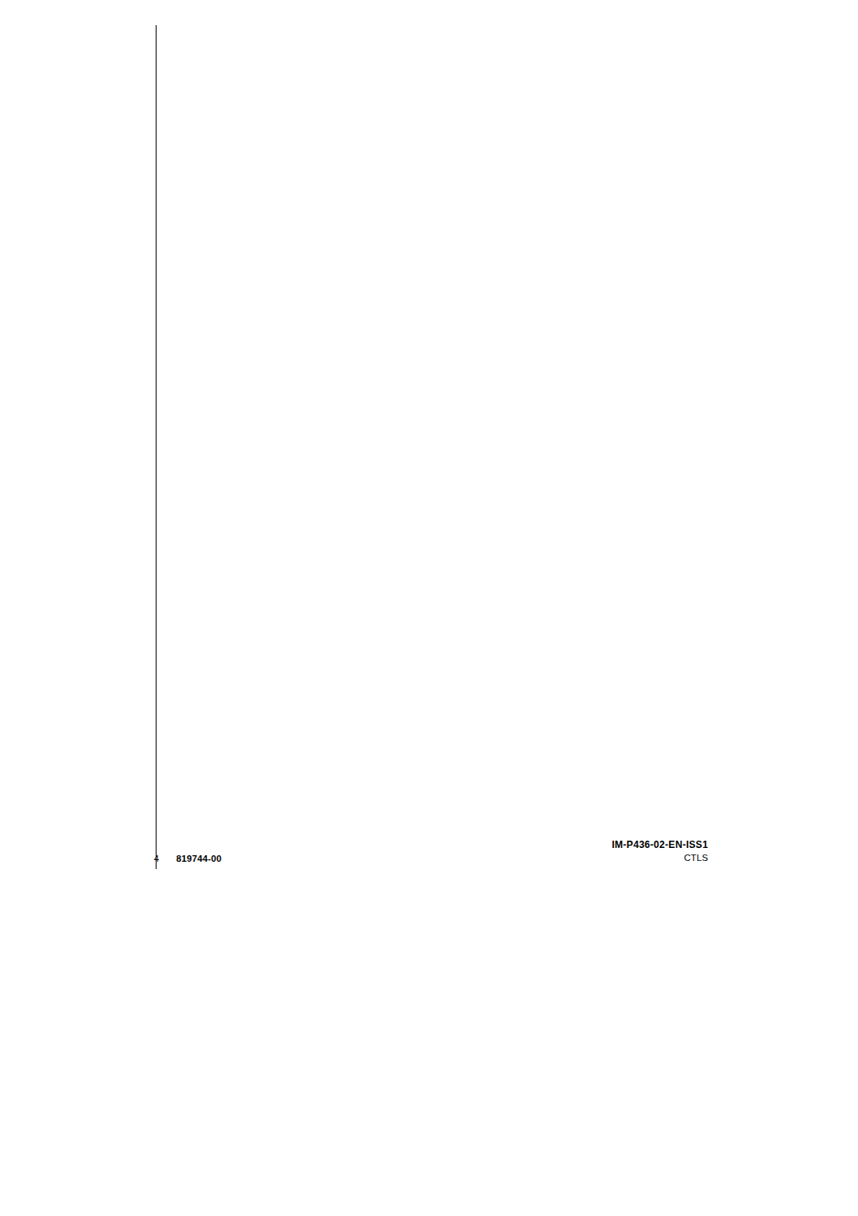4819744-00
IM-P436-02-EN-ISS1
CTLS